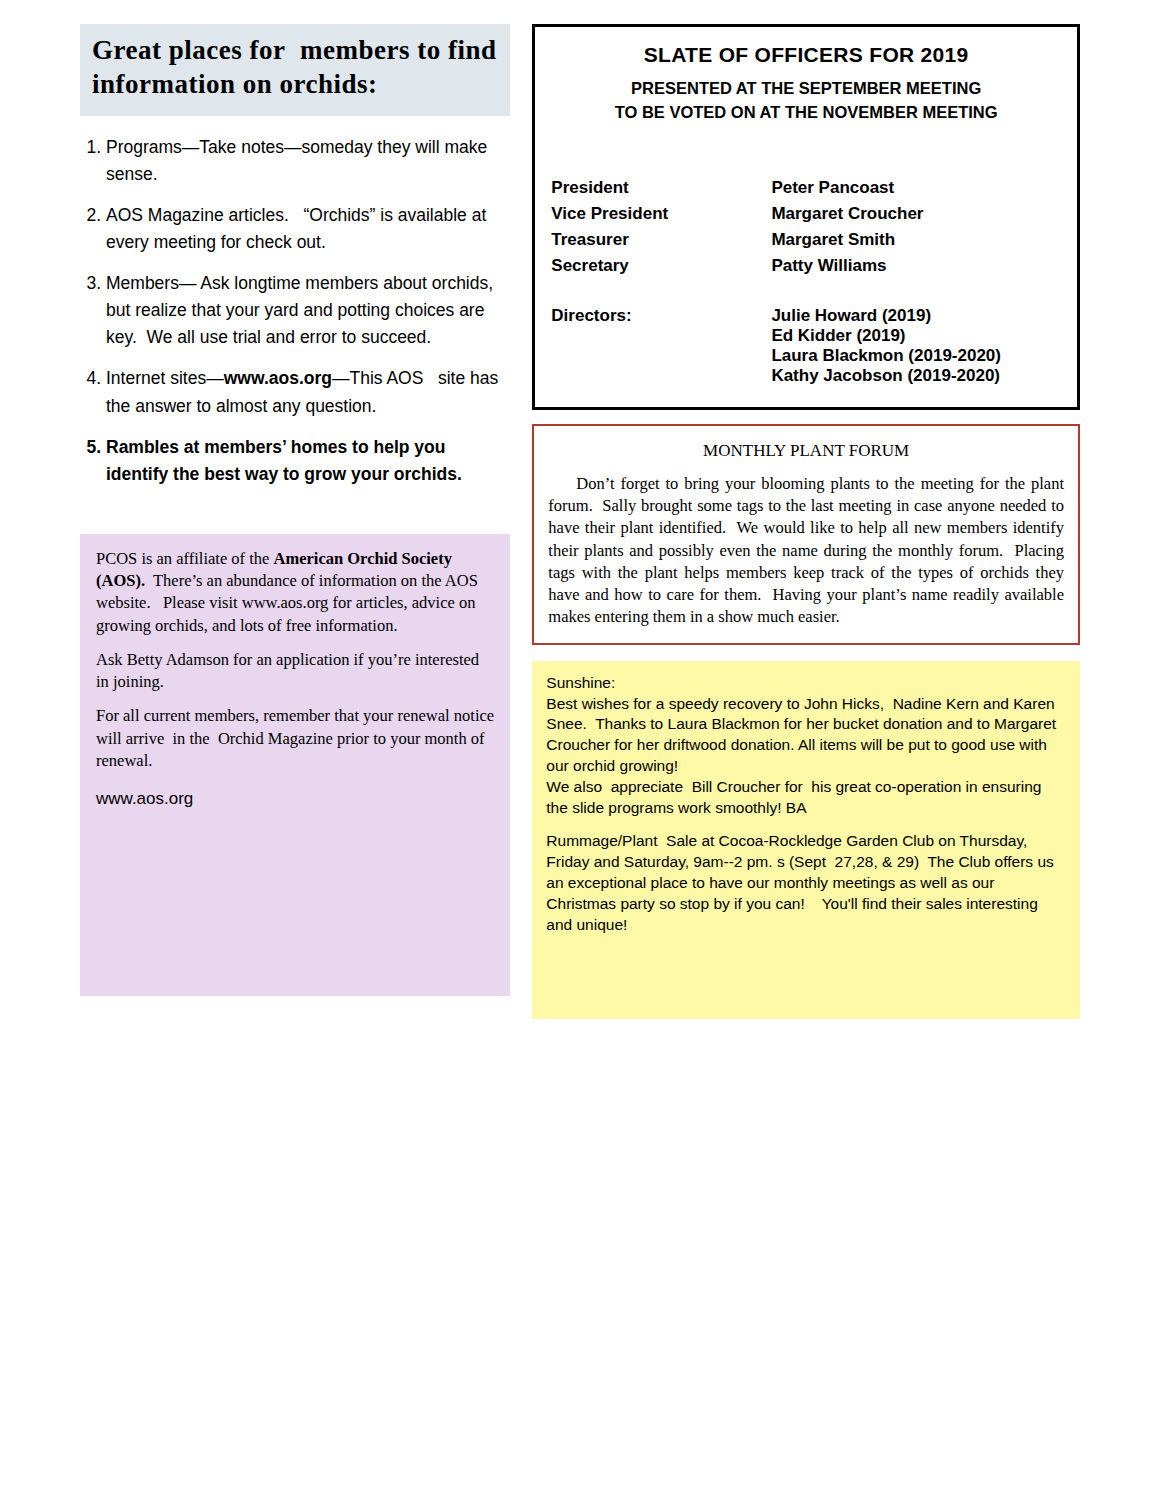Great places for members to find information on orchids:
Programs—Take notes—someday they will make sense.
AOS Magazine articles. “Orchids” is available at every meeting for check out.
Members— Ask longtime members about orchids, but realize that your yard and potting choices are key. We all use trial and error to succeed.
Internet sites—www.aos.org—This AOS site has the answer to almost any question.
Rambles at members’ homes to help you identify the best way to grow your orchids.
PCOS is an affiliate of the American Orchid Society (AOS). There’s an abundance of information on the AOS website. Please visit www.aos.org for articles, advice on growing orchids, and lots of free information.
Ask Betty Adamson for an application if you’re interested in joining.
For all current members, remember that your renewal notice will arrive in the Orchid Magazine prior to your month of renewal.
www.aos.org
SLATE OF OFFICERS FOR 2019
PRESENTED AT THE SEPTEMBER MEETING
TO BE VOTED ON AT THE NOVEMBER MEETING
| President | Peter Pancoast |
| Vice President | Margaret Croucher |
| Treasurer | Margaret Smith |
| Secretary | Patty Williams |
| Directors: | Julie Howard (2019) Ed Kidder (2019) Laura Blackmon (2019-2020) Kathy Jacobson (2019-2020) |
MONTHLY PLANT FORUM
Don’t forget to bring your blooming plants to the meeting for the plant forum. Sally brought some tags to the last meeting in case anyone needed to have their plant identified. We would like to help all new members identify their plants and possibly even the name during the monthly forum. Placing tags with the plant helps members keep track of the types of orchids they have and how to care for them. Having your plant’s name readily available makes entering them in a show much easier.
Sunshine:
Best wishes for a speedy recovery to John Hicks, Nadine Kern and Karen Snee. Thanks to Laura Blackmon for her bucket donation and to Margaret Croucher for her driftwood donation. All items will be put to good use with our orchid growing!
We also appreciate Bill Croucher for his great co-operation in ensuring the slide programs work smoothly! BA
Rummage/Plant Sale at Cocoa-Rockledge Garden Club on Thursday, Friday and Saturday, 9am--2 pm. s (Sept 27,28, & 29) The Club offers us an exceptional place to have our monthly meetings as well as our Christmas party so stop by if you can! You'll find their sales interesting and unique!